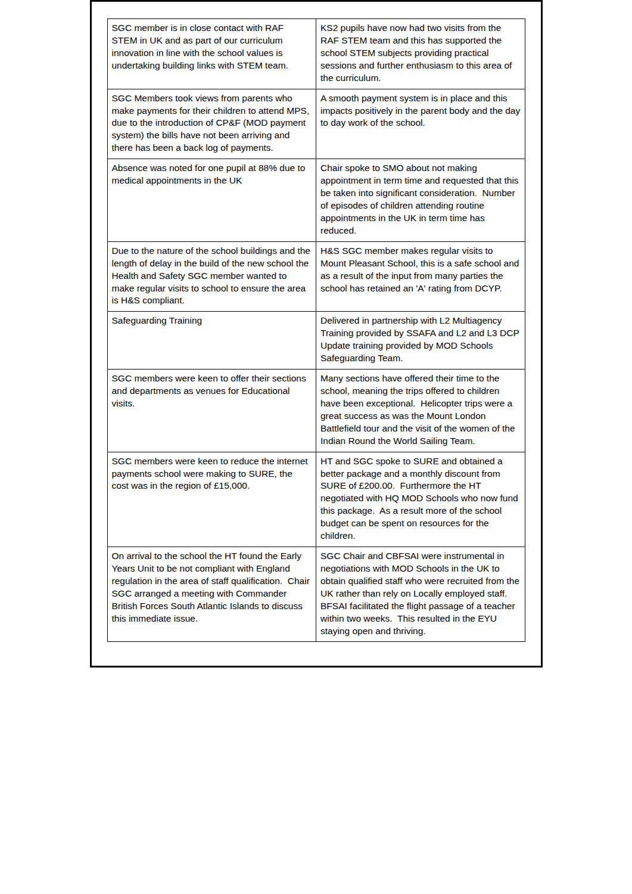| SGC member is in close contact with RAF STEM in UK and as part of our curriculum innovation in line with the school values is undertaking building links with STEM team. | KS2 pupils have now had two visits from the RAF STEM team and this has supported the school STEM subjects providing practical sessions and further enthusiasm to this area of the curriculum. |
| SGC Members took views from parents who make payments for their children to attend MPS, due to the introduction of CP&F (MOD payment system) the bills have not been arriving and there has been a back log of payments. | A smooth payment system is in place and this impacts positively in the parent body and the day to day work of the school. |
| Absence was noted for one pupil at 88% due to medical appointments in the UK | Chair spoke to SMO about not making appointment in term time and requested that this be taken into significant consideration. Number of episodes of children attending routine appointments in the UK in term time has reduced. |
| Due to the nature of the school buildings and the length of delay in the build of the new school the Health and Safety SGC member wanted to make regular visits to school to ensure the area is H&S compliant. | H&S SGC member makes regular visits to Mount Pleasant School, this is a safe school and as a result of the input from many parties the school has retained an 'A' rating from DCYP. |
| Safeguarding Training | Delivered in partnership with L2 Multiagency Training provided by SSAFA and L2 and L3 DCP Update training provided by MOD Schools Safeguarding Team. |
| SGC members were keen to offer their sections and departments as venues for Educational visits. | Many sections have offered their time to the school, meaning the trips offered to children have been exceptional. Helicopter trips were a great success as was the Mount London Battlefield tour and the visit of the women of the Indian Round the World Sailing Team. |
| SGC members were keen to reduce the internet payments school were making to SURE, the cost was in the region of £15,000. | HT and SGC spoke to SURE and obtained a better package and a monthly discount from SURE of £200.00. Furthermore the HT negotiated with HQ MOD Schools who now fund this package. As a result more of the school budget can be spent on resources for the children. |
| On arrival to the school the HT found the Early Years Unit to be not compliant with England regulation in the area of staff qualification. Chair SGC arranged a meeting with Commander British Forces South Atlantic Islands to discuss this immediate issue. | SGC Chair and CBFSAI were instrumental in negotiations with MOD Schools in the UK to obtain qualified staff who were recruited from the UK rather than rely on Locally employed staff. BFSAI facilitated the flight passage of a teacher within two weeks. This resulted in the EYU staying open and thriving. |